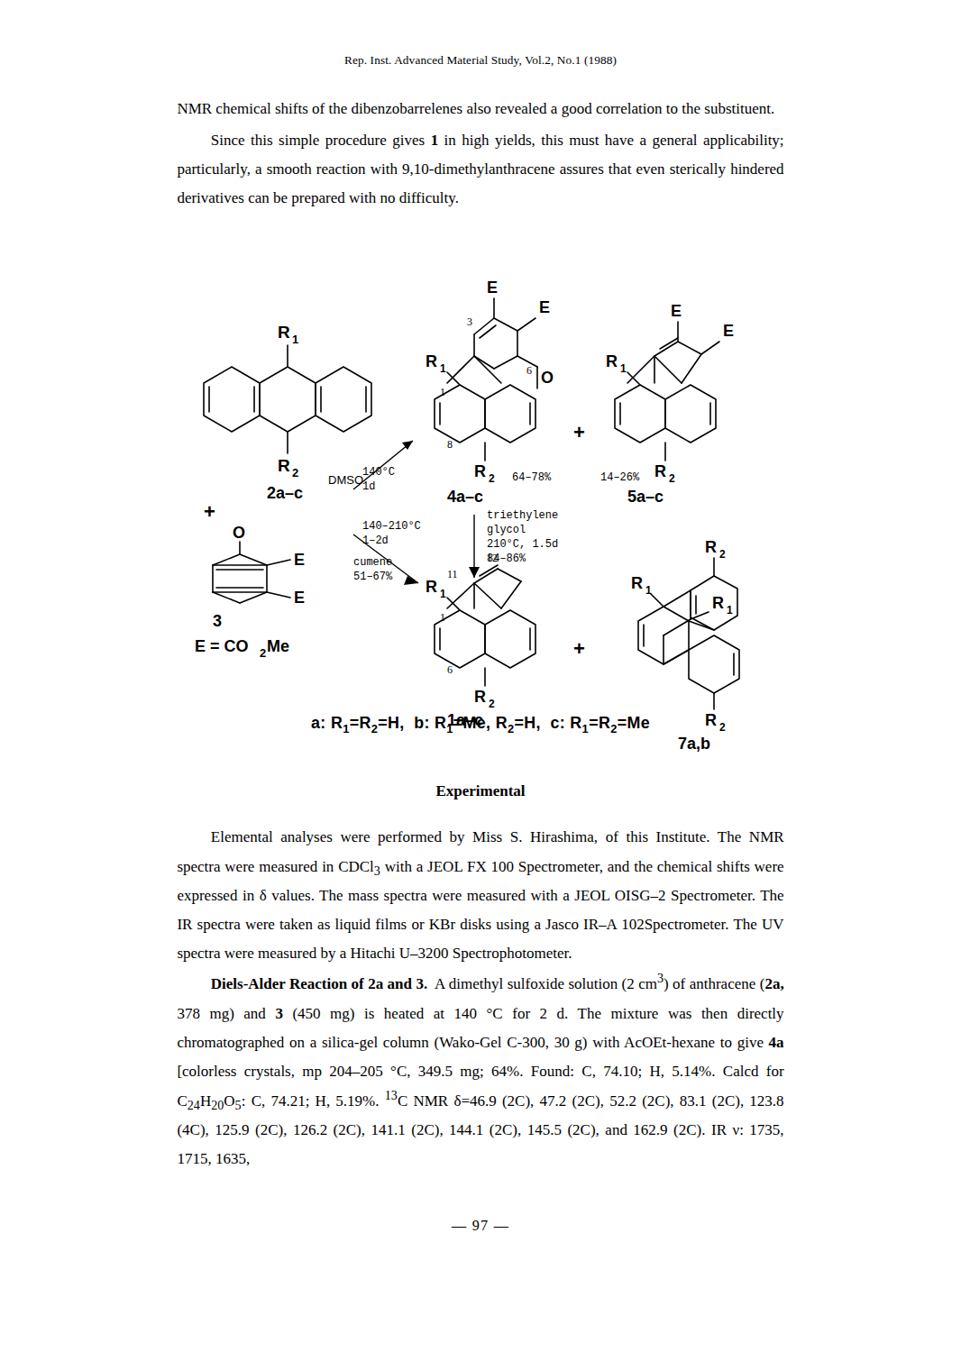Rep. Inst. Advanced Material Study, Vol.2, No.1 (1988)
NMR chemical shifts of the dibenzobarrelenes also revealed a good correlation to the substituent.
Since this simple procedure gives 1 in high yields, this must have a general applicability; particularly, a smooth reaction with 9,10-dimethylanthracene assures that even sterically hindered derivatives can be prepared with no difficulty.
R 1 R 2 2a–c + O E E 3 E = CO 2 Me DMSO 140°C 1d 140–210°C 1–2d cumene 51–67% E E O R 1 R 2 3 6 1 8 64–78% 4a–c + E E R 1 R 2 14–26% 5a–c triethylene glycol 210°C, 1.5d 84–86% R 1 R 2 11 12 1 6 1a–c + R 1 R 1 R 2 R 2 7a,b
a: R1=R2=H, b: R1=Me, R2=H, c: R1=R2=Me
Experimental
Elemental analyses were performed by Miss S. Hirashima, of this Institute. The NMR spectra were measured in CDCl3 with a JEOL FX 100 Spectrometer, and the chemical shifts were expressed in δ values. The mass spectra were measured with a JEOL OISG–2 Spectrometer. The IR spectra were taken as liquid films or KBr disks using a Jasco IR–A 102Spectrometer. The UV spectra were measured by a Hitachi U–3200 Spectrophotometer.
Diels-Alder Reaction of 2a and 3. A dimethyl sulfoxide solution (2 cm3) of anthracene (2a, 378 mg) and 3 (450 mg) is heated at 140 °C for 2 d. The mixture was then directly chromatographed on a silica-gel column (Wako-Gel C-300, 30 g) with AcOEt-hexane to give 4a [colorless crystals, mp 204–205 °C, 349.5 mg; 64%. Found: C, 74.10; H, 5.14%. Calcd for C24H20O5: C, 74.21; H, 5.19%. 13C NMR δ=46.9 (2C), 47.2 (2C), 52.2 (2C), 83.1 (2C), 123.8 (4C), 125.9 (2C), 126.2 (2C), 141.1 (2C), 144.1 (2C), 145.5 (2C), and 162.9 (2C). IR ν: 1735, 1715, 1635,
— 97 —